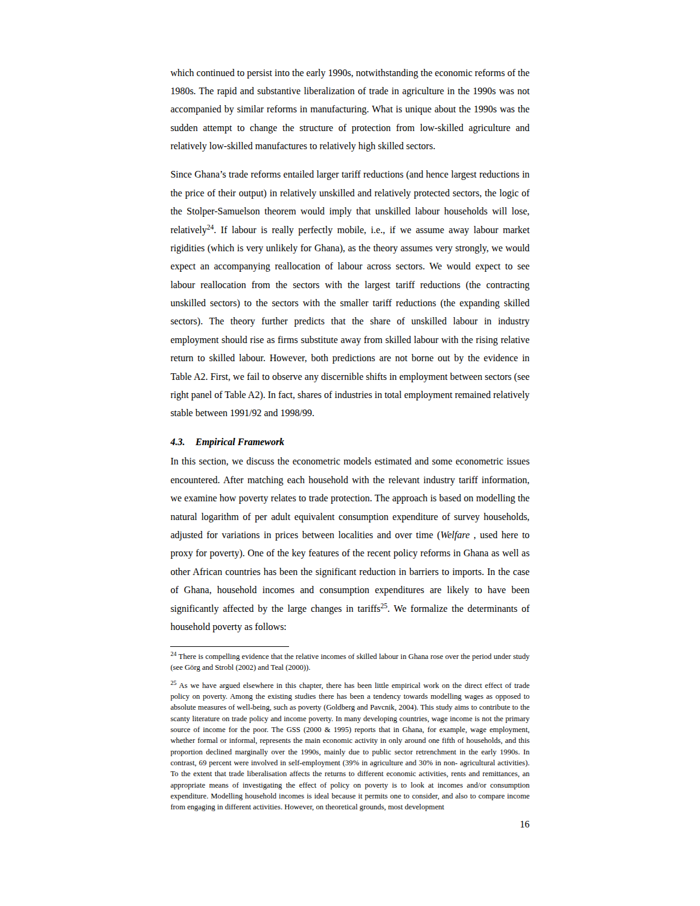which continued to persist into the early 1990s, notwithstanding the economic reforms of the 1980s. The rapid and substantive liberalization of trade in agriculture in the 1990s was not accompanied by similar reforms in manufacturing. What is unique about the 1990s was the sudden attempt to change the structure of protection from low-skilled agriculture and relatively low-skilled manufactures to relatively high skilled sectors.
Since Ghana’s trade reforms entailed larger tariff reductions (and hence largest reductions in the price of their output) in relatively unskilled and relatively protected sectors, the logic of the Stolper-Samuelson theorem would imply that unskilled labour households will lose, relatively24. If labour is really perfectly mobile, i.e., if we assume away labour market rigidities (which is very unlikely for Ghana), as the theory assumes very strongly, we would expect an accompanying reallocation of labour across sectors. We would expect to see labour reallocation from the sectors with the largest tariff reductions (the contracting unskilled sectors) to the sectors with the smaller tariff reductions (the expanding skilled sectors). The theory further predicts that the share of unskilled labour in industry employment should rise as firms substitute away from skilled labour with the rising relative return to skilled labour. However, both predictions are not borne out by the evidence in Table A2. First, we fail to observe any discernible shifts in employment between sectors (see right panel of Table A2). In fact, shares of industries in total employment remained relatively stable between 1991/92 and 1998/99.
4.3. Empirical Framework
In this section, we discuss the econometric models estimated and some econometric issues encountered. After matching each household with the relevant industry tariff information, we examine how poverty relates to trade protection. The approach is based on modelling the natural logarithm of per adult equivalent consumption expenditure of survey households, adjusted for variations in prices between localities and over time (Welfare , used here to proxy for poverty). One of the key features of the recent policy reforms in Ghana as well as other African countries has been the significant reduction in barriers to imports. In the case of Ghana, household incomes and consumption expenditures are likely to have been significantly affected by the large changes in tariffs25. We formalize the determinants of household poverty as follows:
24 There is compelling evidence that the relative incomes of skilled labour in Ghana rose over the period under study (see Görg and Strobl (2002) and Teal (2000)).
25 As we have argued elsewhere in this chapter, there has been little empirical work on the direct effect of trade policy on poverty. Among the existing studies there has been a tendency towards modelling wages as opposed to absolute measures of well-being, such as poverty (Goldberg and Pavcnik, 2004). This study aims to contribute to the scanty literature on trade policy and income poverty. In many developing countries, wage income is not the primary source of income for the poor. The GSS (2000 & 1995) reports that in Ghana, for example, wage employment, whether formal or informal, represents the main economic activity in only around one fifth of households, and this proportion declined marginally over the 1990s, mainly due to public sector retrenchment in the early 1990s. In contrast, 69 percent were involved in self-employment (39% in agriculture and 30% in non- agricultural activities). To the extent that trade liberalisation affects the returns to different economic activities, rents and remittances, an appropriate means of investigating the effect of policy on poverty is to look at incomes and/or consumption expenditure. Modelling household incomes is ideal because it permits one to consider, and also to compare income from engaging in different activities. However, on theoretical grounds, most development
16